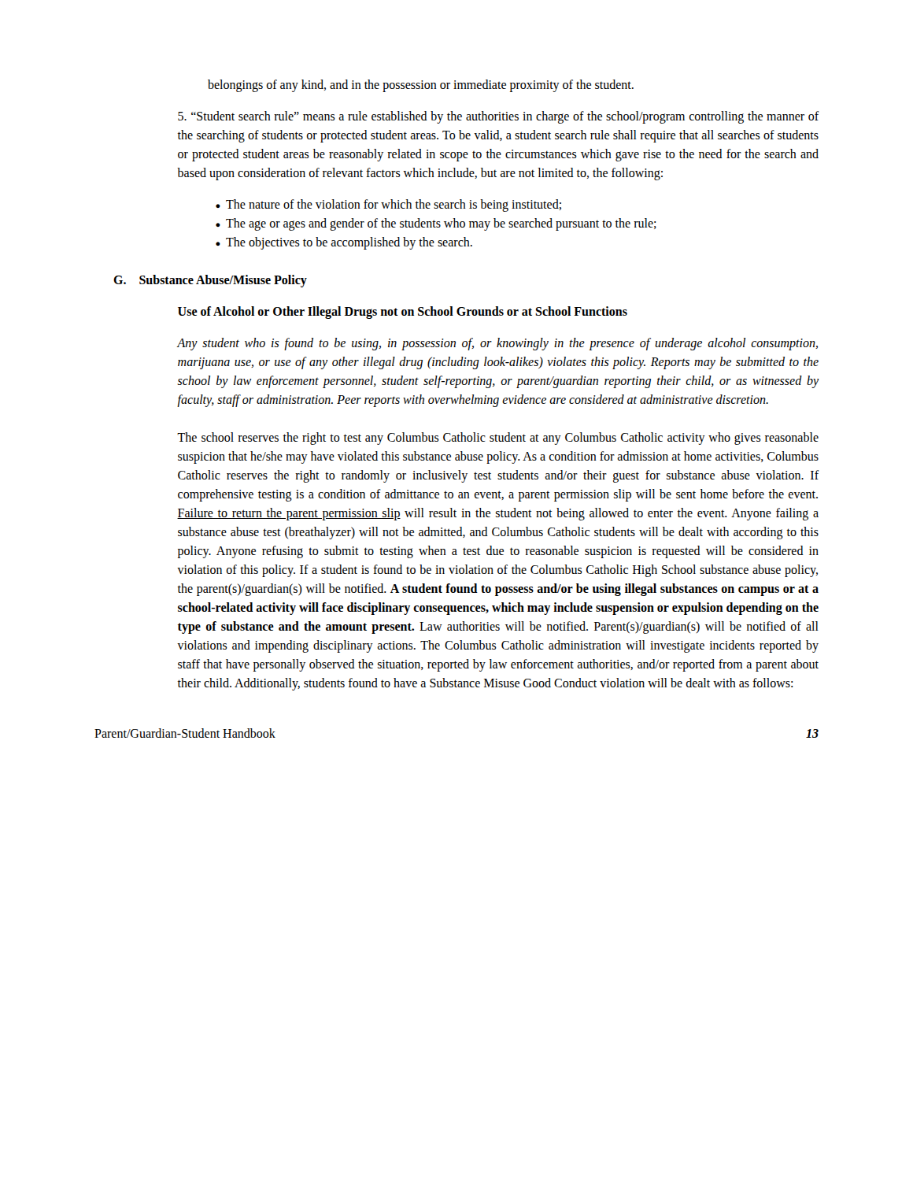belongings of any kind, and in the possession or immediate proximity of the student.
5. “Student search rule” means a rule established by the authorities in charge of the school/program controlling the manner of the searching of students or protected student areas. To be valid, a student search rule shall require that all searches of students or protected student areas be reasonably related in scope to the circumstances which gave rise to the need for the search and based upon consideration of relevant factors which include, but are not limited to, the following:
The nature of the violation for which the search is being instituted;
The age or ages and gender of the students who may be searched pursuant to the rule;
The objectives to be accomplished by the search.
G. Substance Abuse/Misuse Policy
Use of Alcohol or Other Illegal Drugs not on School Grounds or at School Functions
Any student who is found to be using, in possession of, or knowingly in the presence of underage alcohol consumption, marijuana use, or use of any other illegal drug (including look-alikes) violates this policy. Reports may be submitted to the school by law enforcement personnel, student self-reporting, or parent/guardian reporting their child, or as witnessed by faculty, staff or administration. Peer reports with overwhelming evidence are considered at administrative discretion.
The school reserves the right to test any Columbus Catholic student at any Columbus Catholic activity who gives reasonable suspicion that he/she may have violated this substance abuse policy. As a condition for admission at home activities, Columbus Catholic reserves the right to randomly or inclusively test students and/or their guest for substance abuse violation. If comprehensive testing is a condition of admittance to an event, a parent permission slip will be sent home before the event. Failure to return the parent permission slip will result in the student not being allowed to enter the event. Anyone failing a substance abuse test (breathalyzer) will not be admitted, and Columbus Catholic students will be dealt with according to this policy. Anyone refusing to submit to testing when a test due to reasonable suspicion is requested will be considered in violation of this policy. If a student is found to be in violation of the Columbus Catholic High School substance abuse policy, the parent(s)/guardian(s) will be notified. A student found to possess and/or be using illegal substances on campus or at a school-related activity will face disciplinary consequences, which may include suspension or expulsion depending on the type of substance and the amount present. Law authorities will be notified. Parent(s)/guardian(s) will be notified of all violations and impending disciplinary actions. The Columbus Catholic administration will investigate incidents reported by staff that have personally observed the situation, reported by law enforcement authorities, and/or reported from a parent about their child. Additionally, students found to have a Substance Misuse Good Conduct violation will be dealt with as follows:
Parent/Guardian-Student Handbook 13